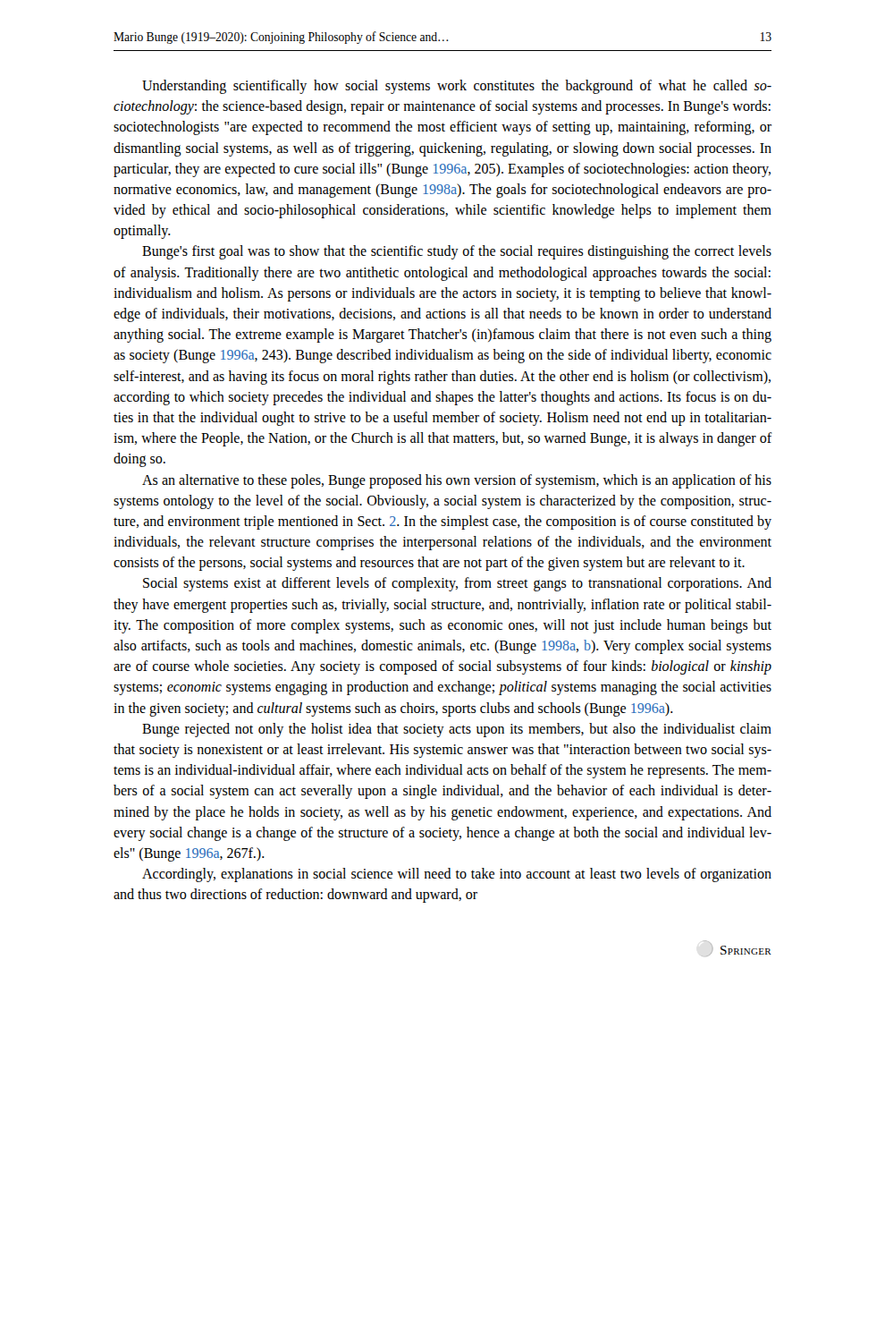Mario Bunge (1919–2020): Conjoining Philosophy of Science and… 13
Understanding scientifically how social systems work constitutes the background of what he called sociotechnology: the science-based design, repair or maintenance of social systems and processes. In Bunge's words: sociotechnologists "are expected to recommend the most efficient ways of setting up, maintaining, reforming, or dismantling social systems, as well as of triggering, quickening, regulating, or slowing down social processes. In particular, they are expected to cure social ills" (Bunge 1996a, 205). Examples of sociotechnologies: action theory, normative economics, law, and management (Bunge 1998a). The goals for sociotechnological endeavors are provided by ethical and socio-philosophical considerations, while scientific knowledge helps to implement them optimally.
Bunge's first goal was to show that the scientific study of the social requires distinguishing the correct levels of analysis. Traditionally there are two antithetic ontological and methodological approaches towards the social: individualism and holism. As persons or individuals are the actors in society, it is tempting to believe that knowledge of individuals, their motivations, decisions, and actions is all that needs to be known in order to understand anything social. The extreme example is Margaret Thatcher's (in)famous claim that there is not even such a thing as society (Bunge 1996a, 243). Bunge described individualism as being on the side of individual liberty, economic self-interest, and as having its focus on moral rights rather than duties. At the other end is holism (or collectivism), according to which society precedes the individual and shapes the latter's thoughts and actions. Its focus is on duties in that the individual ought to strive to be a useful member of society. Holism need not end up in totalitarianism, where the People, the Nation, or the Church is all that matters, but, so warned Bunge, it is always in danger of doing so.
As an alternative to these poles, Bunge proposed his own version of systemism, which is an application of his systems ontology to the level of the social. Obviously, a social system is characterized by the composition, structure, and environment triple mentioned in Sect. 2. In the simplest case, the composition is of course constituted by individuals, the relevant structure comprises the interpersonal relations of the individuals, and the environment consists of the persons, social systems and resources that are not part of the given system but are relevant to it.
Social systems exist at different levels of complexity, from street gangs to transnational corporations. And they have emergent properties such as, trivially, social structure, and, nontrivially, inflation rate or political stability. The composition of more complex systems, such as economic ones, will not just include human beings but also artifacts, such as tools and machines, domestic animals, etc. (Bunge 1998a, b). Very complex social systems are of course whole societies. Any society is composed of social subsystems of four kinds: biological or kinship systems; economic systems engaging in production and exchange; political systems managing the social activities in the given society; and cultural systems such as choirs, sports clubs and schools (Bunge 1996a).
Bunge rejected not only the holist idea that society acts upon its members, but also the individualist claim that society is nonexistent or at least irrelevant. His systemic answer was that "interaction between two social systems is an individual-individual affair, where each individual acts on behalf of the system he represents. The members of a social system can act severally upon a single individual, and the behavior of each individual is determined by the place he holds in society, as well as by his genetic endowment, experience, and expectations. And every social change is a change of the structure of a society, hence a change at both the social and individual levels" (Bunge 1996a, 267f.).
Accordingly, explanations in social science will need to take into account at least two levels of organization and thus two directions of reduction: downward and upward, or
⚪ Springer